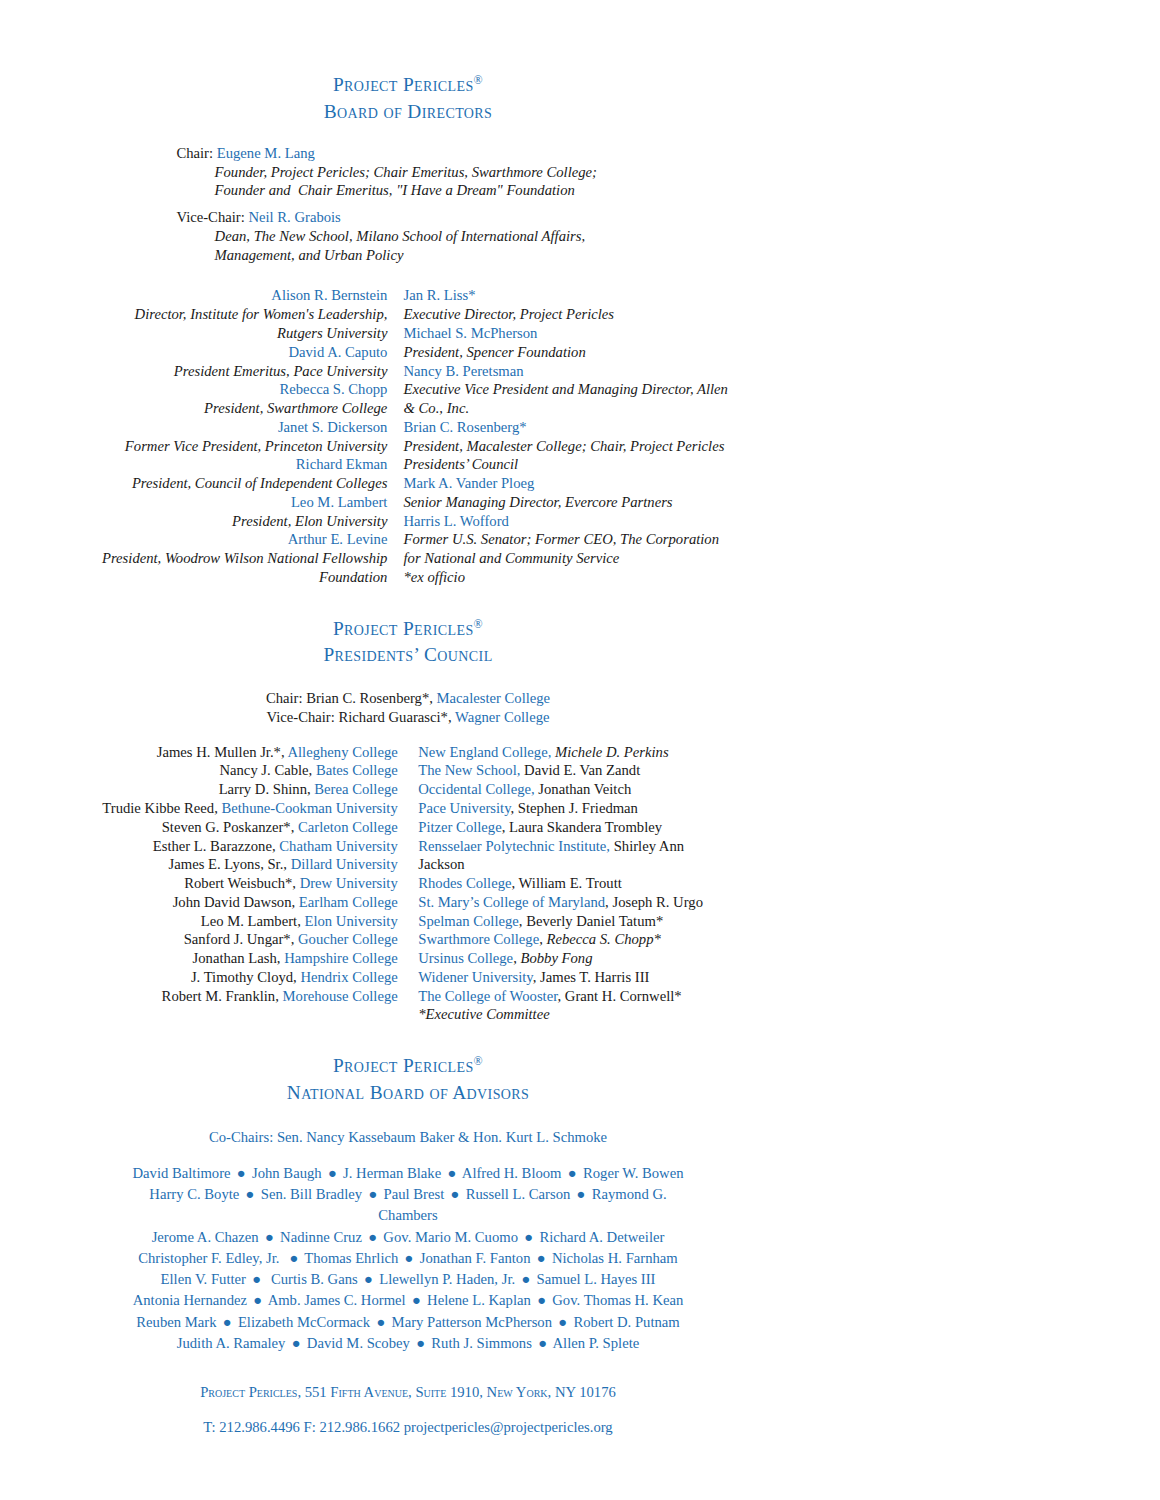Project Pericles®
Board of Directors
Chair: Eugene M. Lang
Founder, Project Pericles; Chair Emeritus, Swarthmore College;
Founder and Chair Emeritus, "I Have a Dream" Foundation
Vice-Chair: Neil R. Grabois
Dean, The New School, Milano School of International Affairs,
Management, and Urban Policy
Alison R. Bernstein
Director, Institute for Women's Leadership, Rutgers University
David A. Caputo
President Emeritus, Pace University
Rebecca S. Chopp
President, Swarthmore College
Janet S. Dickerson
Former Vice President, Princeton University
Richard Ekman
President, Council of Independent Colleges
Leo M. Lambert
President, Elon University
Arthur E. Levine
President, Woodrow Wilson National Fellowship Foundation
Jan R. Liss*
Executive Director, Project Pericles
Michael S. McPherson
President, Spencer Foundation
Nancy B. Peretsman
Executive Vice President and Managing Director, Allen & Co., Inc.
Brian C. Rosenberg*
President, Macalester College; Chair, Project Pericles Presidents’ Council
Mark A. Vander Ploeg
Senior Managing Director, Evercore Partners
Harris L. Wofford
Former U.S. Senator; Former CEO, The Corporation for National and Community Service
*ex officio
Project Pericles®
Presidents’ Council
Chair: Brian C. Rosenberg*, Macalester College
Vice-Chair: Richard Guarasci*, Wagner College
James H. Mullen Jr.*, Allegheny College
Nancy J. Cable, Bates College
Larry D. Shinn, Berea College
Trudie Kibbe Reed, Bethune-Cookman University
Steven G. Poskanzer*, Carleton College
Esther L. Barazzone, Chatham University
James E. Lyons, Sr., Dillard University
Robert Weisbuch*, Drew University
John David Dawson, Earlham College
Leo M. Lambert, Elon University
Sanford J. Ungar*, Goucher College
Jonathan Lash, Hampshire College
J. Timothy Cloyd, Hendrix College
Robert M. Franklin, Morehouse College
New England College, Michele D. Perkins
The New School, David E. Van Zandt
Occidental College, Jonathan Veitch
Pace University, Stephen J. Friedman
Pitzer College, Laura Skandera Trombley
Rensselaer Polytechnic Institute, Shirley Ann Jackson
Rhodes College, William E. Troutt
St. Mary’s College of Maryland, Joseph R. Urgo
Spelman College, Beverly Daniel Tatum*
Swarthmore College, Rebecca S. Chopp*
Ursinus College, Bobby Fong
Widener University, James T. Harris III
The College of Wooster, Grant H. Cornwell*
*Executive Committee
Project Pericles®
National Board of Advisors
Co-Chairs: Sen. Nancy Kassebaum Baker & Hon. Kurt L. Schmoke
David Baltimore ● John Baugh ● J. Herman Blake ● Alfred H. Bloom ● Roger W. Bowen
Harry C. Boyte ● Sen. Bill Bradley ● Paul Brest ● Russell L. Carson ● Raymond G. Chambers
Jerome A. Chazen ● Nadinne Cruz ● Gov. Mario M. Cuomo ● Richard A. Detweiler
Christopher F. Edley, Jr. ● Thomas Ehrlich ● Jonathan F. Fanton ● Nicholas H. Farnham
Ellen V. Futter ● Curtis B. Gans ● Llewellyn P. Haden, Jr. ● Samuel L. Hayes III
Antonia Hernandez ● Amb. James C. Hormel ● Helene L. Kaplan ● Gov. Thomas H. Kean
Reuben Mark ● Elizabeth McCormack ● Mary Patterson McPherson ● Robert D. Putnam
Judith A. Ramaley ● David M. Scobey ● Ruth J. Simmons ● Allen P. Splete
Project Pericles, 551 Fifth Avenue, Suite 1910, New York, NY 10176
T: 212.986.4496 F: 212.986.1662 projectpericles@projectpericles.org